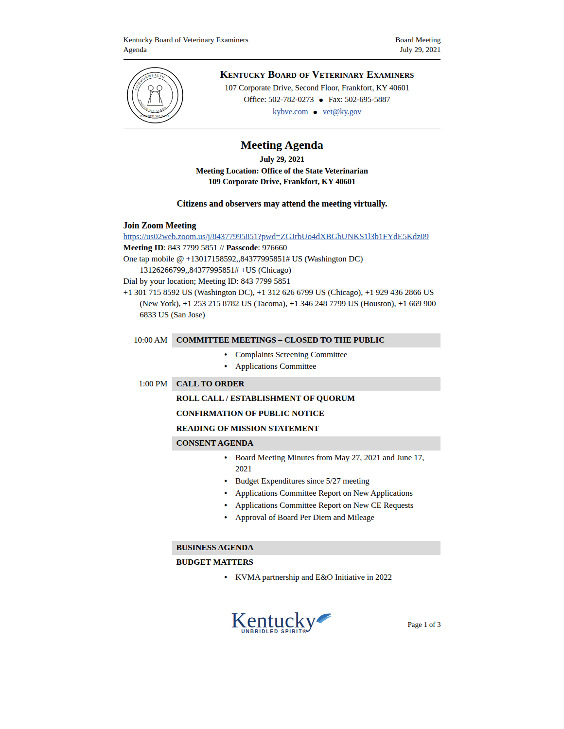Kentucky Board of Veterinary Examiners
Agenda
Board Meeting
July 29, 2021
COMMONWEALTH UNITED WE STAND DIVIDED WE FALL
Kentucky Board of Veterinary Examiners
107 Corporate Drive, Second Floor, Frankfort, KY 40601
Office: 502-782-0273 ● Fax: 502-695-5887
kybve.com ● vet@ky.gov
Meeting Agenda
July 29, 2021
Meeting Location: Office of the State Veterinarian
109 Corporate Drive, Frankfort, KY 40601
Citizens and observers may attend the meeting virtually.
Join Zoom Meeting
https://us02web.zoom.us/j/84377995851?pwd=ZGJrbUo4dXBGbUNKS1l3b1FYdE5Kdz09
Meeting ID: 843 7799 5851 // Passcode: 976660
One tap mobile @ +13017158592,,84377995851# US (Washington DC) 13126266799,,84377995851# +US (Chicago)
Dial by your location; Meeting ID: 843 7799 5851
+1 301 715 8592 US (Washington DC), +1 312 626 6799 US (Chicago), +1 929 436 2866 US (New York), +1 253 215 8782 US (Tacoma), +1 346 248 7799 US (Houston), +1 669 900 6833 US (San Jose)
10:00 AM
COMMITTEE MEETINGS – CLOSED TO THE PUBLIC
Complaints Screening Committee
Applications Committee
1:00 PM
CALL TO ORDER
ROLL CALL / ESTABLISHMENT OF QUORUM
CONFIRMATION OF PUBLIC NOTICE
READING OF MISSION STATEMENT
CONSENT AGENDA
Board Meeting Minutes from May 27, 2021 and June 17, 2021
Budget Expenditures since 5/27 meeting
Applications Committee Report on New Applications
Applications Committee Report on New CE Requests
Approval of Board Per Diem and Mileage
BUSINESS AGENDA
BUDGET MATTERS
KVMA partnership and E&O Initiative in 2022
Kentucky
UNBRIDLED SPIRIT®
Page 1 of 3